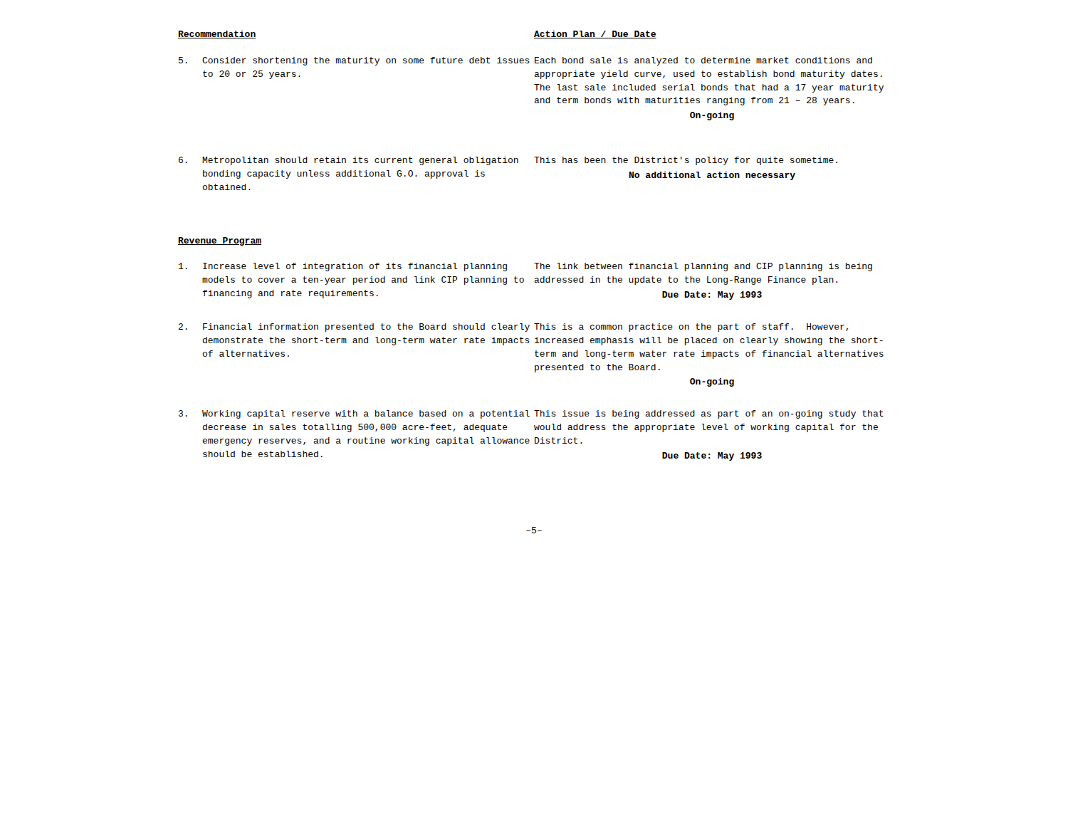| Recommendation | Action Plan / Due Date |
| 5. Consider shortening the maturity on some future debt issues to 20 or 25 years. | Each bond sale is analyzed to determine market conditions and appropriate yield curve, used to establish bond maturity dates. The last sale included serial bonds that had a 17 year maturity and term bonds with maturities ranging from 21 – 28 years. On-going |
| 6. Metropolitan should retain its current general obligation bonding capacity unless additional G.O. approval is obtained. | This has been the District's policy for quite sometime. No additional action necessary |
| Revenue Program | |
| 1. Increase level of integration of its financial planning models to cover a ten-year period and link CIP planning to financing and rate requirements. | The link between financial planning and CIP planning is being addressed in the update to the Long-Range Finance plan. Due Date: May 1993 |
| 2. Financial information presented to the Board should clearly demonstrate the short-term and long-term water rate impacts of alternatives. | This is a common practice on the part of staff. However, increased emphasis will be placed on clearly showing the short-term and long-term water rate impacts of financial alternatives presented to the Board. On-going |
| 3. Working capital reserve with a balance based on a potential decrease in sales totalling 500,000 acre-feet, adequate emergency reserves, and a routine working capital allowance should be established. | This issue is being addressed as part of an on-going study that would address the appropriate level of working capital for the District. Due Date: May 1993 |
–5–